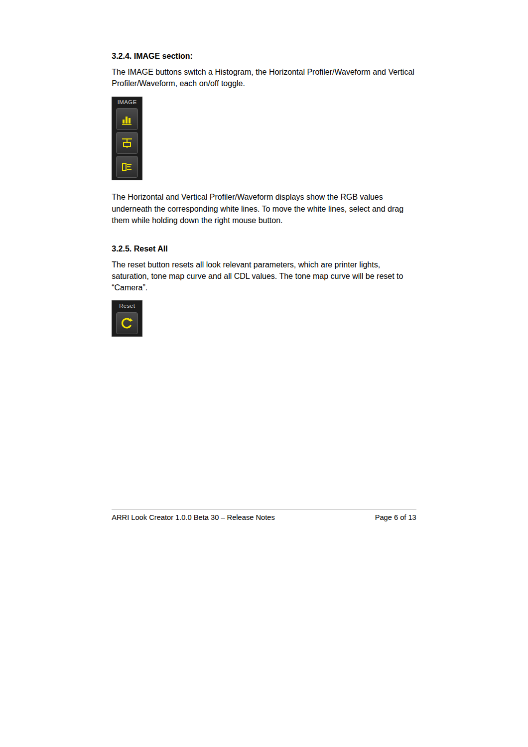3.2.4. IMAGE section:
The IMAGE buttons switch a Histogram, the Horizontal Profiler/Waveform and Vertical Profiler/Waveform, each on/off toggle.
IMAGE
The Horizontal and Vertical Profiler/Waveform displays show the RGB values underneath the corresponding white lines. To move the white lines, select and drag them while holding down the right mouse button.
3.2.5. Reset All
The reset button resets all look relevant parameters, which are printer lights, saturation, tone map curve and all CDL values. The tone map curve will be reset to “Camera”.
Reset
ARRI Look Creator 1.0.0 Beta 30 – Release Notes Page 6 of 13